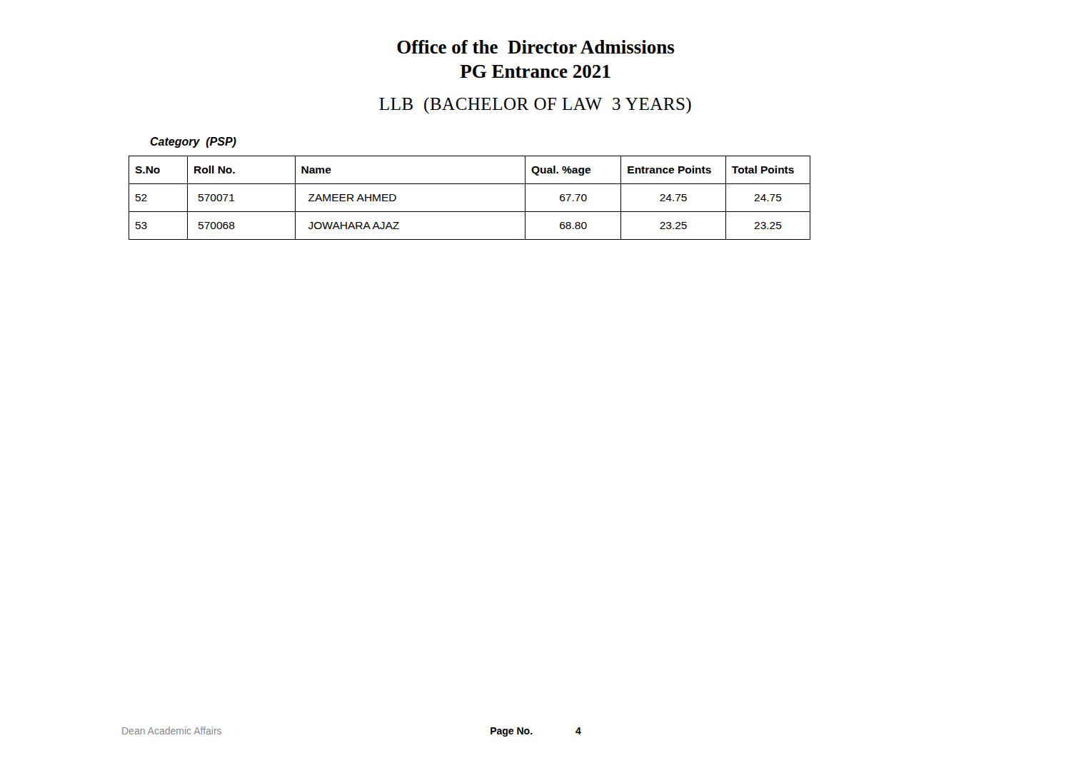Office of the Director Admissions
PG Entrance 2021
LLB (BACHELOR OF LAW 3 YEARS)
Category (PSP)
| S.No | Roll No. | Name | Qual. %age | Entrance Points | Total Points |
| --- | --- | --- | --- | --- | --- |
| 52 | 570071 | ZAMEER AHMED | 67.70 | 24.75 | 24.75 |
| 53 | 570068 | JOWAHARA AJAZ | 68.80 | 23.25 | 23.25 |
Page No.4
Dean Academic Affairs